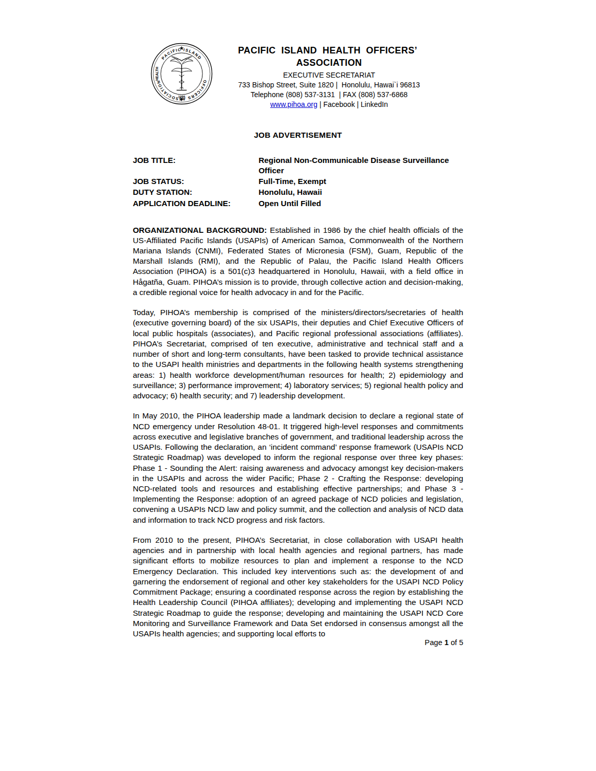PACIFIC ISLAND OFFICERS ASSOCIATION HEALTH 1986
PACIFIC ISLAND HEALTH OFFICERS’ ASSOCIATION
EXECUTIVE SECRETARIAT
733 Bishop Street, Suite 1820 | Honolulu, Hawai`i 96813
Telephone (808) 537-3131 | FAX (808) 537-6868
www.pihoa.org | Facebook | LinkedIn
JOB ADVERTISEMENT
| JOB TITLE: | Regional Non-Communicable Disease Surveillance Officer |
| JOB STATUS: | Full-Time, Exempt |
| DUTY STATION: | Honolulu, Hawaii |
| APPLICATION DEADLINE: | Open Until Filled |
ORGANIZATIONAL BACKGROUND: Established in 1986 by the chief health officials of the US-Affiliated Pacific Islands (USAPIs) of American Samoa, Commonwealth of the Northern Mariana Islands (CNMI), Federated States of Micronesia (FSM), Guam, Republic of the Marshall Islands (RMI), and the Republic of Palau, the Pacific Island Health Officers Association (PIHOA) is a 501(c)3 headquartered in Honolulu, Hawaii, with a field office in Hågatña, Guam. PIHOA’s mission is to provide, through collective action and decision-making, a credible regional voice for health advocacy in and for the Pacific.
Today, PIHOA’s membership is comprised of the ministers/directors/secretaries of health (executive governing board) of the six USAPIs, their deputies and Chief Executive Officers of local public hospitals (associates), and Pacific regional professional associations (affiliates). PIHOA’s Secretariat, comprised of ten executive, administrative and technical staff and a number of short and long-term consultants, have been tasked to provide technical assistance to the USAPI health ministries and departments in the following health systems strengthening areas: 1) health workforce development/human resources for health; 2) epidemiology and surveillance; 3) performance improvement; 4) laboratory services; 5) regional health policy and advocacy; 6) health security; and 7) leadership development.
In May 2010, the PIHOA leadership made a landmark decision to declare a regional state of NCD emergency under Resolution 48-01. It triggered high-level responses and commitments across executive and legislative branches of government, and traditional leadership across the USAPIs. Following the declaration, an ‘incident command’ response framework (USAPIs NCD Strategic Roadmap) was developed to inform the regional response over three key phases: Phase 1 - Sounding the Alert: raising awareness and advocacy amongst key decision-makers in the USAPIs and across the wider Pacific; Phase 2 - Crafting the Response: developing NCD-related tools and resources and establishing effective partnerships; and Phase 3 - Implementing the Response: adoption of an agreed package of NCD policies and legislation, convening a USAPIs NCD law and policy summit, and the collection and analysis of NCD data and information to track NCD progress and risk factors.
From 2010 to the present, PIHOA’s Secretariat, in close collaboration with USAPI health agencies and in partnership with local health agencies and regional partners, has made significant efforts to mobilize resources to plan and implement a response to the NCD Emergency Declaration. This included key interventions such as: the development of and garnering the endorsement of regional and other key stakeholders for the USAPI NCD Policy Commitment Package; ensuring a coordinated response across the region by establishing the Health Leadership Council (PIHOA affiliates); developing and implementing the USAPI NCD Strategic Roadmap to guide the response; developing and maintaining the USAPI NCD Core Monitoring and Surveillance Framework and Data Set endorsed in consensus amongst all the USAPIs health agencies; and supporting local efforts to
Page 1 of 5